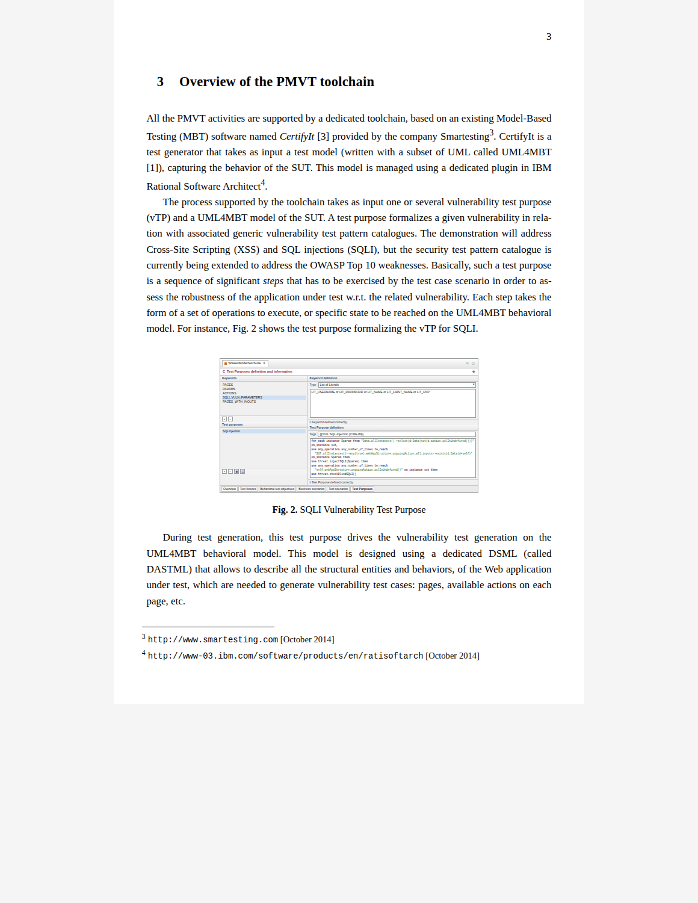3
3 Overview of the PMVT toolchain
All the PMVT activities are supported by a dedicated toolchain, based on an existing Model-Based Testing (MBT) software named CertifyIt [3] provided by the company Smartesting3. CertifyIt is a test generator that takes as input a test model (written with a subset of UML called UML4MBT [1]), capturing the behavior of the SUT. This model is managed using a dedicated plugin in IBM Rational Software Architect4.
The process supported by the toolchain takes as input one or several vulnerability test purpose (vTP) and a UML4MBT model of the SUT. A test purpose formalizes a given vulnerability in relation with associated generic vulnerability test pattern catalogues. The demonstration will address Cross-Site Scripting (XSS) and SQL injections (SQLI), but the security test pattern catalogue is currently being extended to address the OWASP Top 10 weaknesses. Basically, such a test purpose is a sequence of significant steps that has to be exercised by the test case scenario in order to assess the robustness of the application under test w.r.t. the related vulnerability. Each step takes the form of a set of operations to execute, or specific state to be reached on the UML4MBT behavioral model. For instance, Fig. 2 shows the test purpose formalizing the vTP for SQLI.
*RasenModelTestSuite ✕ ▭ ▢
CTest Purposes definition and information ◆
Keywords
PAGES
PARAMS
ACTIONS
SQLI_VULN_PARAMETERS
PAGES_WITH_INOUTS
+−
Test purposes
SQLInjection
+−▣▤
Keyword definition
Type
List of Literals
LIT_USERNAME or LIT_PASSWORD or LIT_NAME or LIT_FIRST_NAME or LIT_CNP
i Keyword defined correctly.
Test Purpose definition
Tags
@VUL:SQL-Injection (CWE-89)|
for_each instance $param from "Data.allInstances()->select(d:Data|not(d.action.oclIsUndefined()))" on_instance sut,
use any_operation any_number_of_times to_reach
"SUT.allInstances()->any(true).webAppStructure.ongoingAction.all_inputs->exists(d:Data|d=self)" on_instance $param then
use threat.injectSQLI($param) then
use any_operation any_number_of_times to_reach
"self.webAppStructure.ongoingAction.oclIsUndefined()" on_instance sut then
use threat.checkBlindSQLI()
i Test Purpose defined correctly.
Overview Test fixtures Behavioral test objectives Business scenarios Test scenarios Test Purposes
Fig. 2. SQLI Vulnerability Test Purpose
During test generation, this test purpose drives the vulnerability test generation on the UML4MBT behavioral model. This model is designed using a dedicated DSML (called DASTML) that allows to describe all the structural entities and behaviors, of the Web application under test, which are needed to generate vulnerability test cases: pages, available actions on each page, etc.
3http://www.smartesting.com [October 2014]
4http://www-03.ibm.com/software/products/en/ratisoftarch [October 2014]